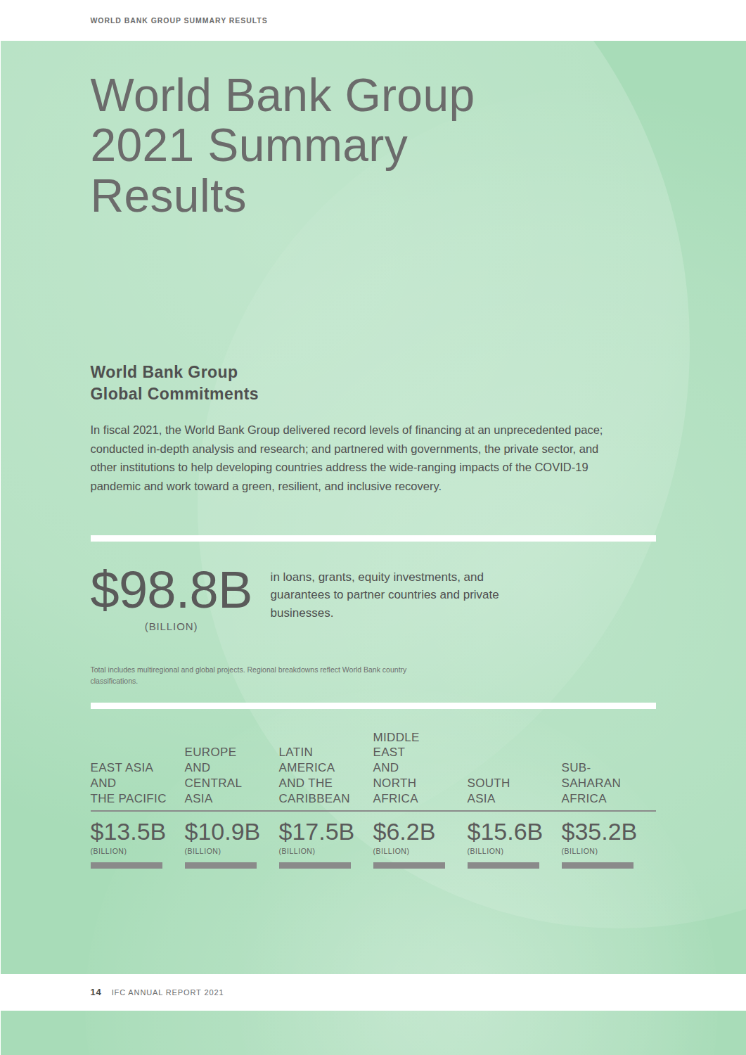World Bank Group Summary Results
World Bank Group
2021 Summary
Results
World Bank Group
Global Commitments
In fiscal 2021, the World Bank Group delivered record levels of financing at an unprecedented pace; conducted in-depth analysis and research; and partnered with governments, the private sector, and other institutions to help developing countries address the wide-ranging impacts of the COVID-19 pandemic and work toward a green, resilient, and inclusive recovery.
$98.8B
(BILLION)
in loans, grants, equity investments, and guarantees to partner countries and private businesses.
Total includes multiregional and global projects. Regional breakdowns reflect World Bank country classifications.
| East Asia and the Pacific | Europe and Central Asia | Latin America and the Caribbean | Middle East and North Africa | South Asia | Sub-Saharan Africa |
| --- | --- | --- | --- | --- | --- |
| $13.5B | $10.9B | $17.5B | $6.2B | $15.6B | $35.2B |
| (BILLION) | (BILLION) | (BILLION) | (BILLION) | (BILLION) | (BILLION) |
14 IFC Annual Report 2021